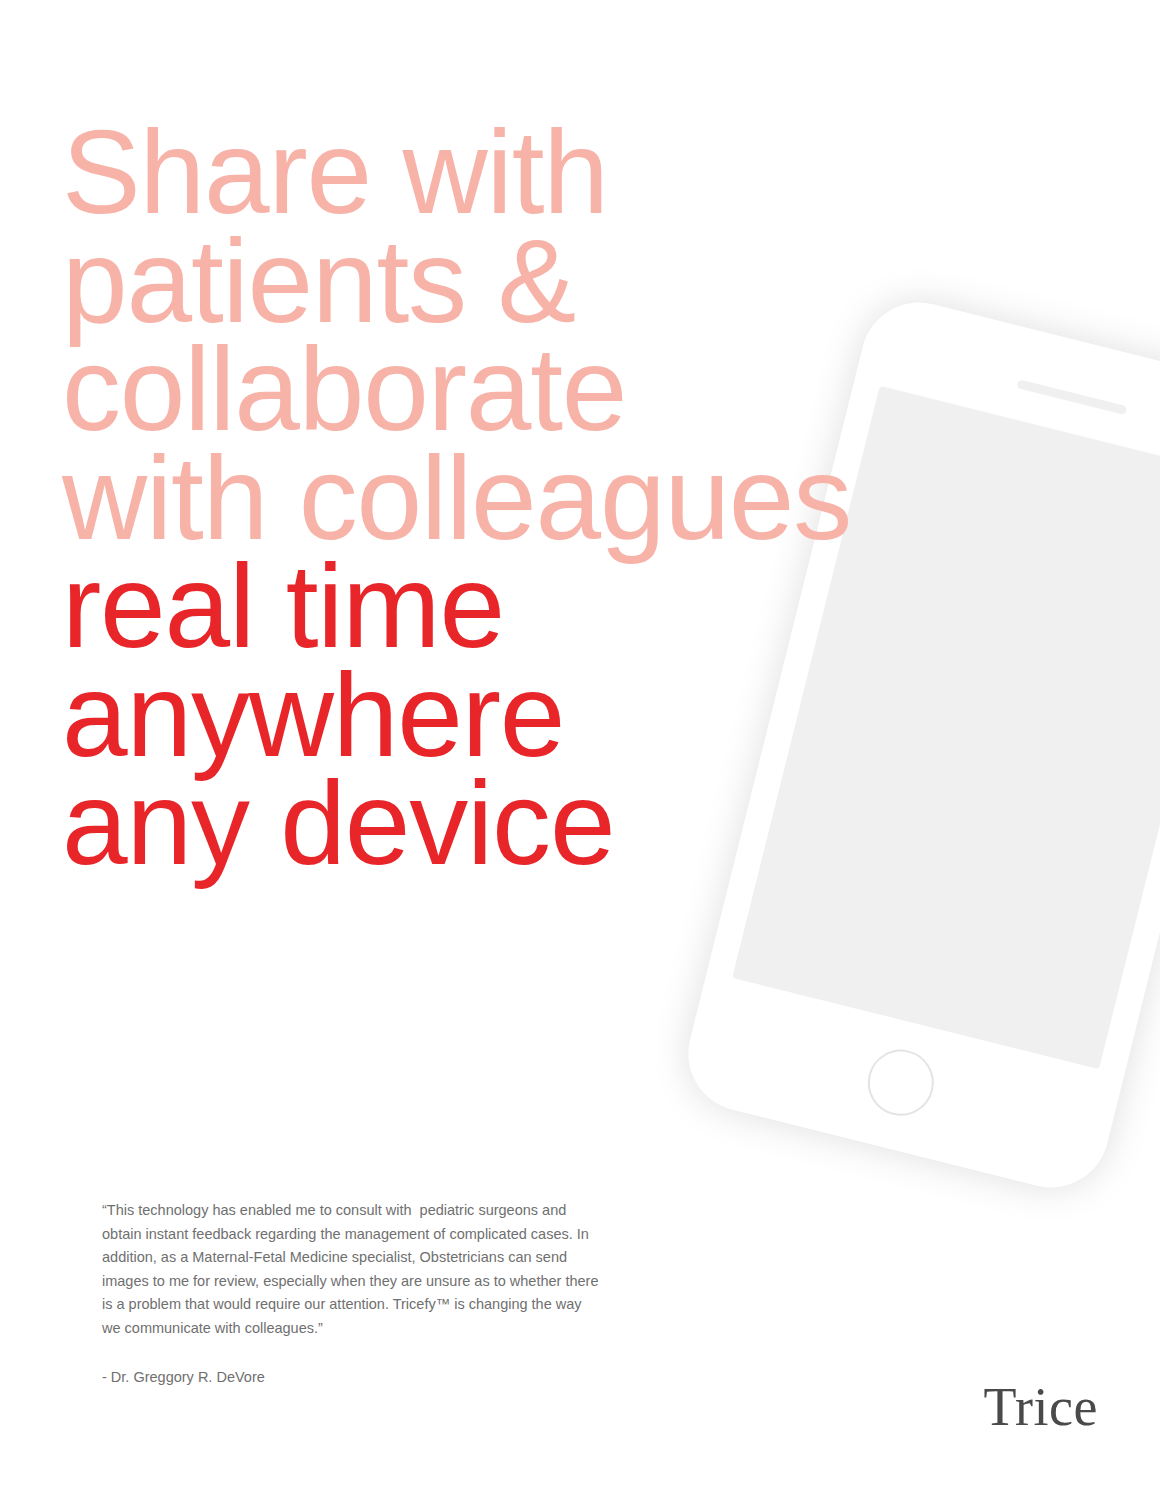Share with patients & collaborate with colleagues real time anywhere any device
“This technology has enabled me to consult with pediatric surgeons and obtain instant feedback regarding the management of complicated cases. In addition, as a Maternal-Fetal Medicine specialist, Obstetricians can send images to me for review, especially when they are unsure as to whether there is a problem that would require our attention. Tricefy™ is changing the way we communicate with colleagues.”
- Dr. Greggory R. DeVore
Trice